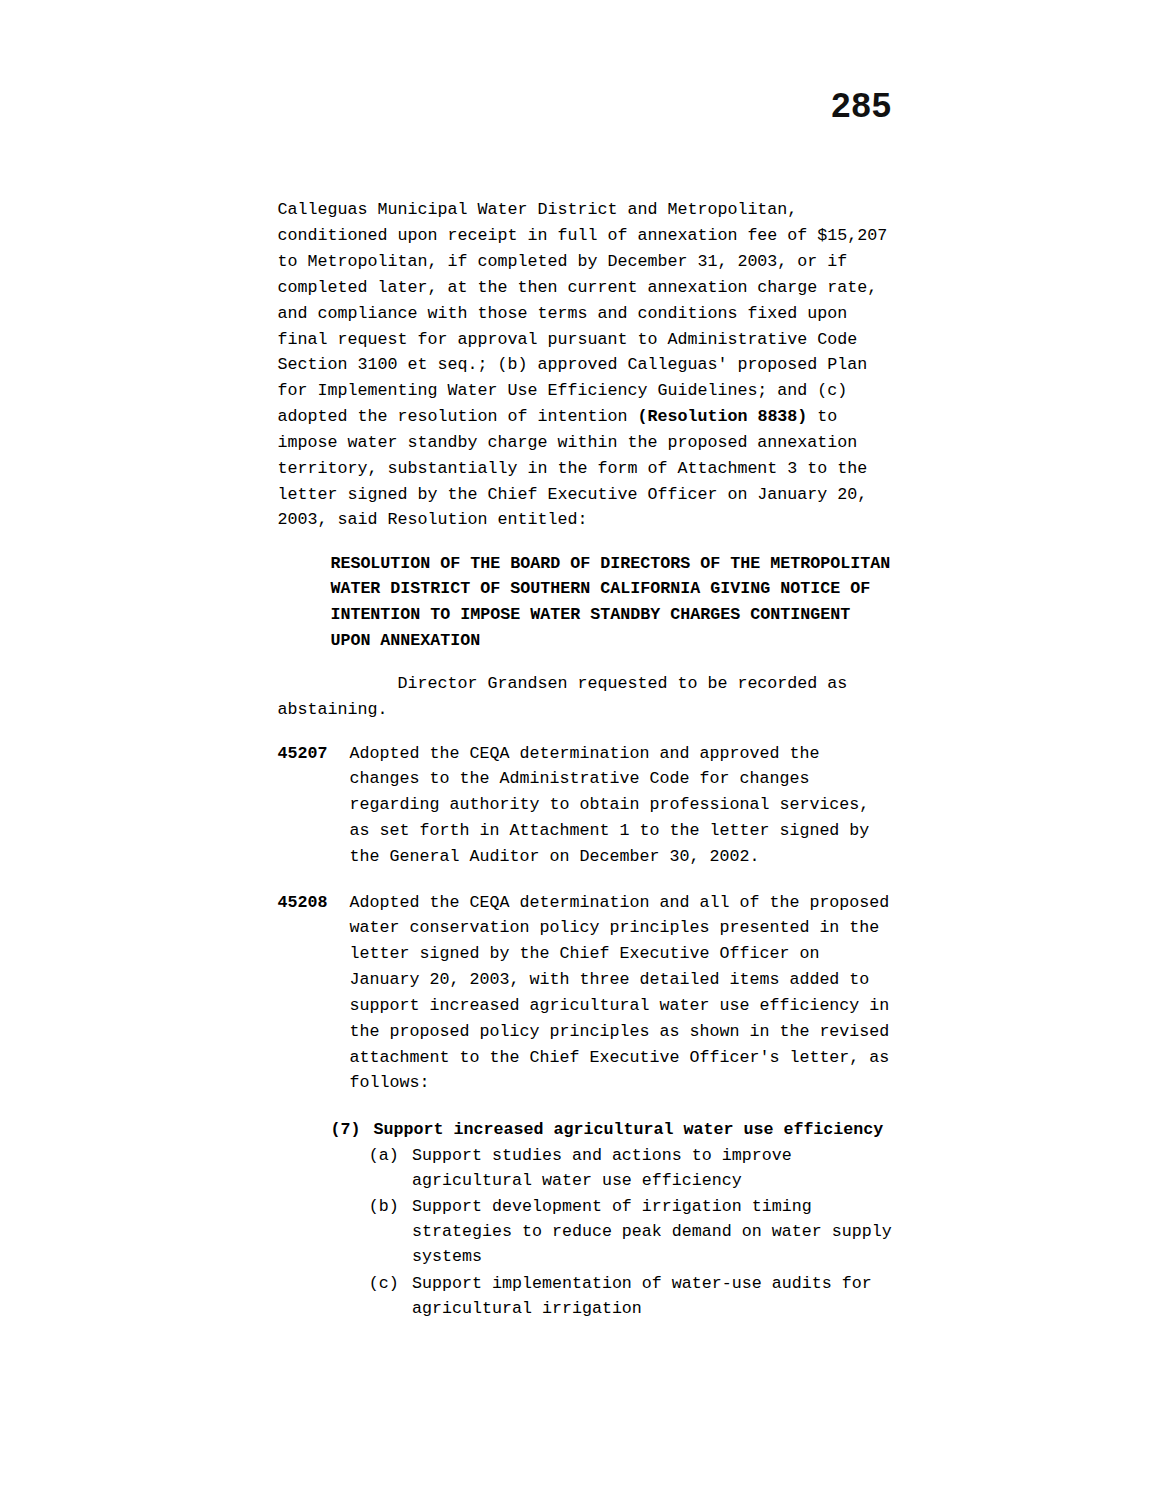285
Calleguas Municipal Water District and Metropolitan, conditioned upon receipt in full of annexation fee of $15,207 to Metropolitan, if completed by December 31, 2003, or if completed later, at the then current annexation charge rate, and compliance with those terms and conditions fixed upon final request for approval pursuant to Administrative Code Section 3100 et seq.; (b) approved Calleguas' proposed Plan for Implementing Water Use Efficiency Guidelines; and (c) adopted the resolution of intention (Resolution 8838) to impose water standby charge within the proposed annexation territory, substantially in the form of Attachment 3 to the letter signed by the Chief Executive Officer on January 20, 2003, said Resolution entitled:
RESOLUTION OF THE BOARD OF DIRECTORS OF THE METROPOLITAN WATER DISTRICT OF SOUTHERN CALIFORNIA GIVING NOTICE OF INTENTION TO IMPOSE WATER STANDBY CHARGES CONTINGENT UPON ANNEXATION
Director Grandsen requested to be recorded as abstaining.
45207
Adopted the CEQA determination and approved the changes to the Administrative Code for changes regarding authority to obtain professional services, as set forth in Attachment 1 to the letter signed by the General Auditor on December 30, 2002.
45208
Adopted the CEQA determination and all of the proposed water conservation policy principles presented in the letter signed by the Chief Executive Officer on January 20, 2003, with three detailed items added to support increased agricultural water use efficiency in the proposed policy principles as shown in the revised attachment to the Chief Executive Officer's letter, as follows:
(7) Support increased agricultural water use efficiency
(a) Support studies and actions to improve agricultural water use efficiency
(b) Support development of irrigation timing strategies to reduce peak demand on water supply systems
(c) Support implementation of water-use audits for agricultural irrigation